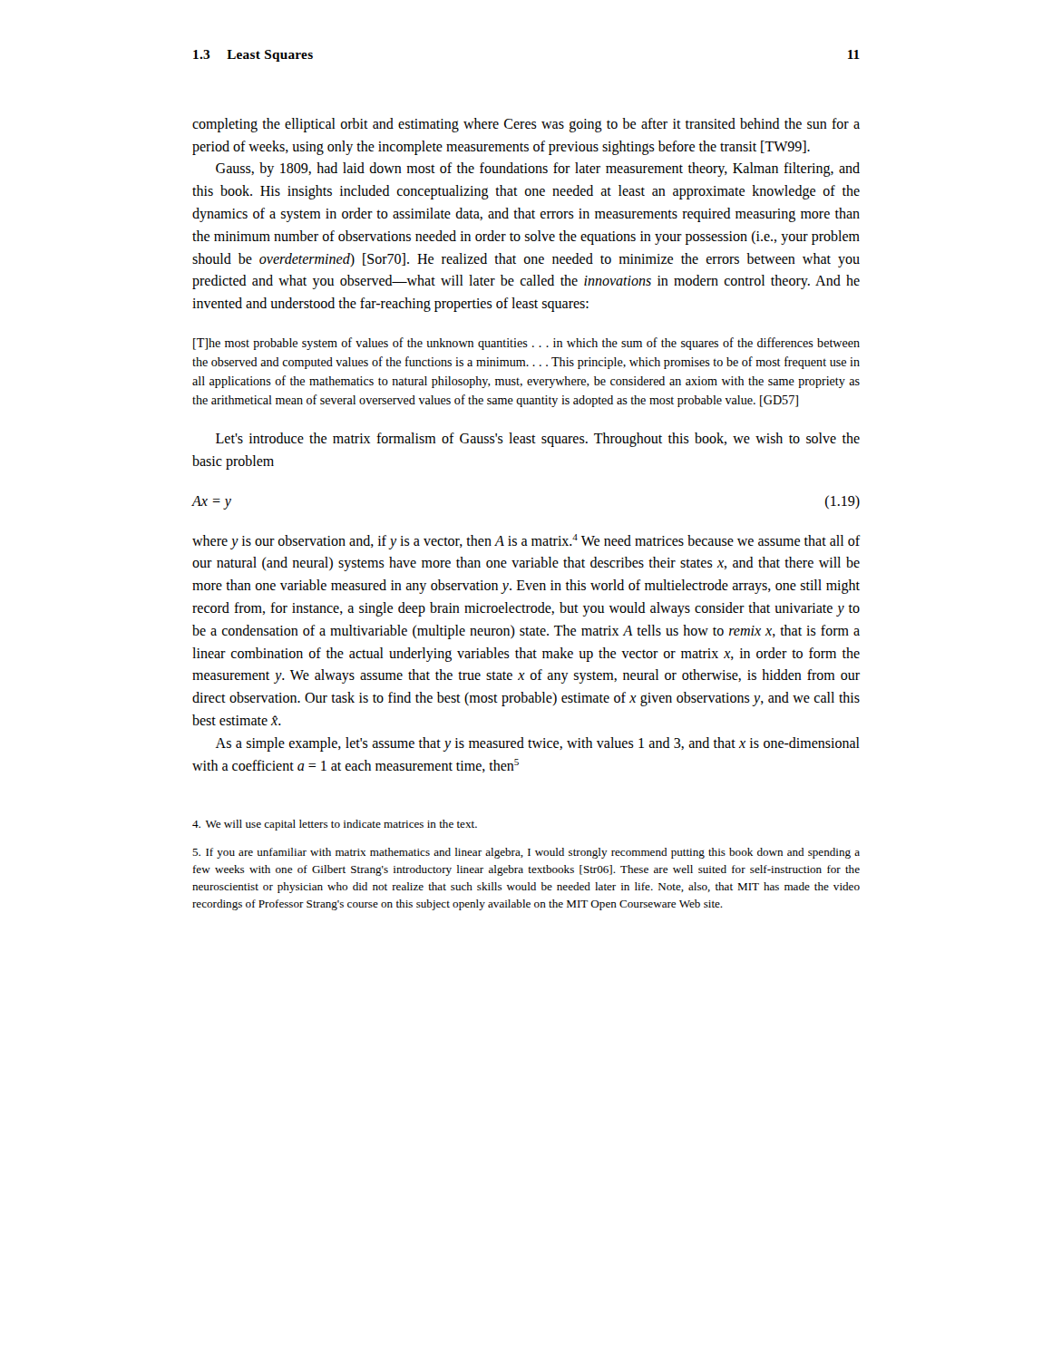1.3 Least Squares 11
completing the elliptical orbit and estimating where Ceres was going to be after it transited behind the sun for a period of weeks, using only the incomplete measurements of previous sightings before the transit [TW99].
Gauss, by 1809, had laid down most of the foundations for later measurement theory, Kalman filtering, and this book. His insights included conceptualizing that one needed at least an approximate knowledge of the dynamics of a system in order to assimilate data, and that errors in measurements required measuring more than the minimum number of observations needed in order to solve the equations in your possession (i.e., your problem should be overdetermined) [Sor70]. He realized that one needed to minimize the errors between what you predicted and what you observed—what will later be called the innovations in modern control theory. And he invented and understood the far-reaching properties of least squares:
[T]he most probable system of values of the unknown quantities . . . in which the sum of the squares of the differences between the observed and computed values of the functions is a minimum. . . . This principle, which promises to be of most frequent use in all applications of the mathematics to natural philosophy, must, everywhere, be considered an axiom with the same propriety as the arithmetical mean of several overserved values of the same quantity is adopted as the most probable value. [GD57]
Let's introduce the matrix formalism of Gauss's least squares. Throughout this book, we wish to solve the basic problem
Ax = y (1.19)
where y is our observation and, if y is a vector, then A is a matrix.4 We need matrices because we assume that all of our natural (and neural) systems have more than one variable that describes their states x, and that there will be more than one variable measured in any observation y. Even in this world of multielectrode arrays, one still might record from, for instance, a single deep brain microelectrode, but you would always consider that univariate y to be a condensation of a multivariable (multiple neuron) state. The matrix A tells us how to remix x, that is form a linear combination of the actual underlying variables that make up the vector or matrix x, in order to form the measurement y. We always assume that the true state x of any system, neural or otherwise, is hidden from our direct observation. Our task is to find the best (most probable) estimate of x given observations y, and we call this best estimate x̂.
As a simple example, let's assume that y is measured twice, with values 1 and 3, and that x is one-dimensional with a coefficient a = 1 at each measurement time, then5
4. We will use capital letters to indicate matrices in the text.
5. If you are unfamiliar with matrix mathematics and linear algebra, I would strongly recommend putting this book down and spending a few weeks with one of Gilbert Strang's introductory linear algebra textbooks [Str06]. These are well suited for self-instruction for the neuroscientist or physician who did not realize that such skills would be needed later in life. Note, also, that MIT has made the video recordings of Professor Strang's course on this subject openly available on the MIT Open Courseware Web site.